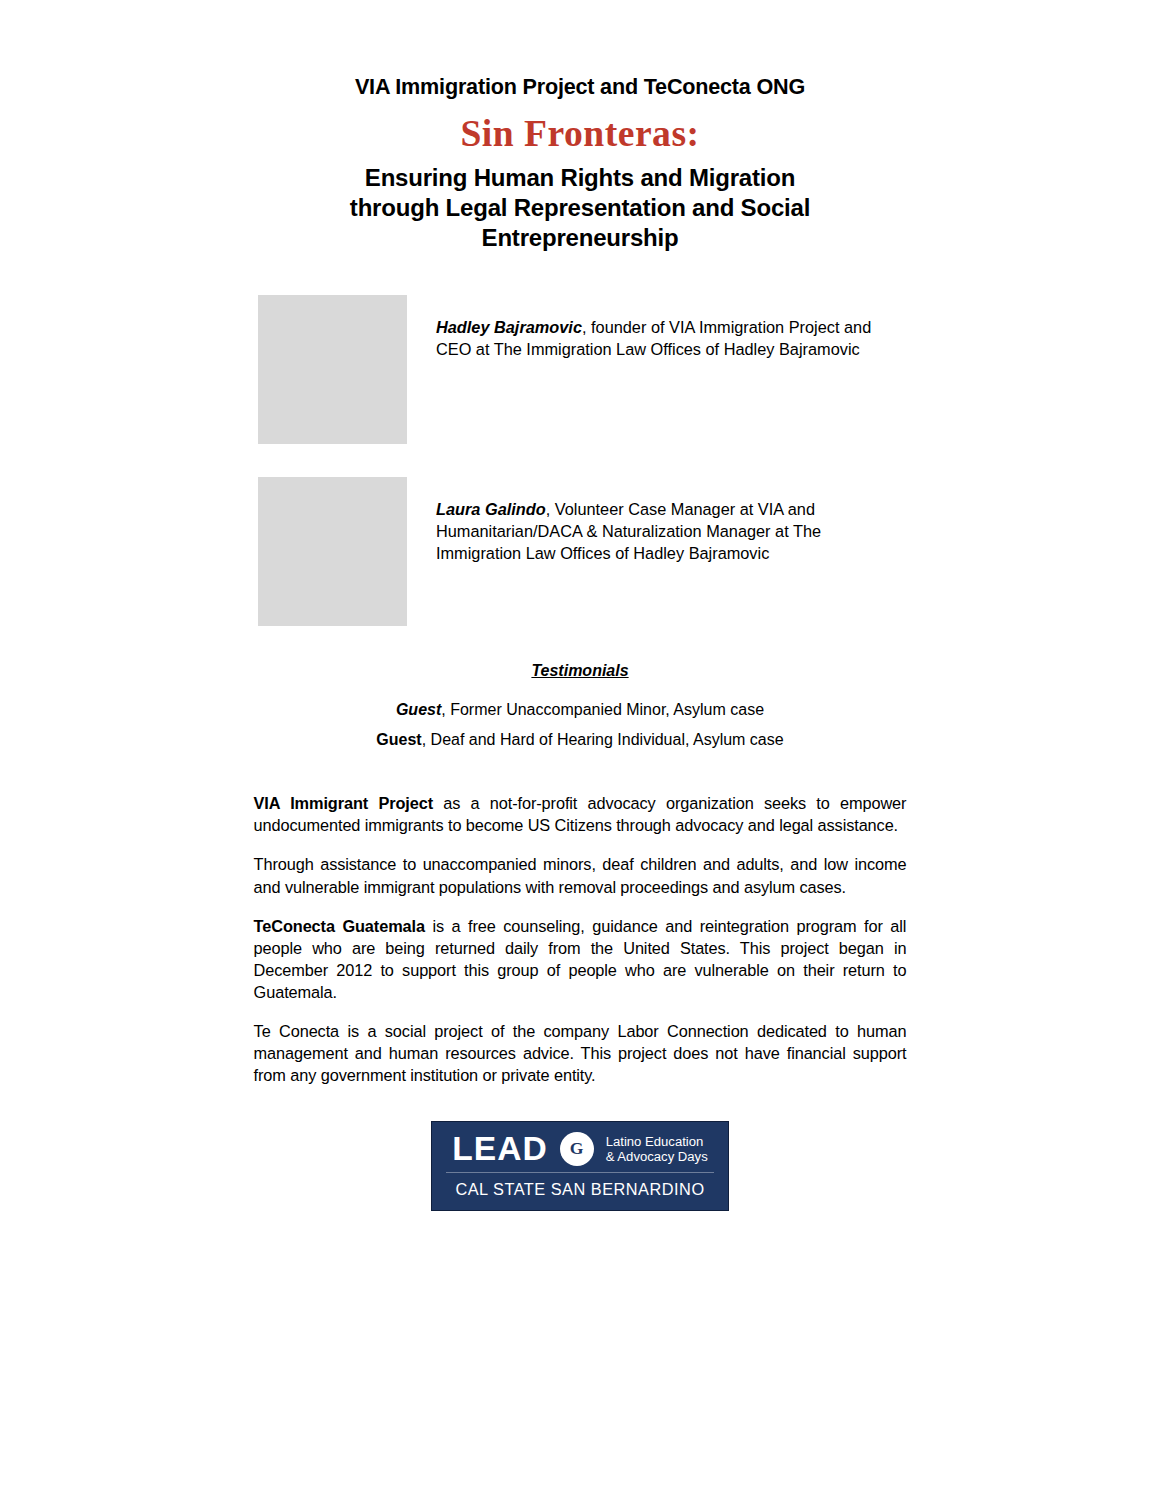VIA Immigration Project and TeConecta ONG
Sin Fronteras:
Ensuring Human Rights and Migration
through Legal Representation and Social Entrepreneurship
Hadley Bajramovic, founder of VIA Immigration Project and CEO at The Immigration Law Offices of Hadley Bajramovic
Laura Galindo, Volunteer Case Manager at VIA and Humanitarian/DACA & Naturalization Manager at The Immigration Law Offices of Hadley Bajramovic
Testimonials
Guest, Former Unaccompanied Minor, Asylum case
Guest, Deaf and Hard of Hearing Individual, Asylum case
VIA Immigrant Project as a not-for-profit advocacy organization seeks to empower undocumented immigrants to become US Citizens through advocacy and legal assistance.
Through assistance to unaccompanied minors, deaf children and adults, and low income and vulnerable immigrant populations with removal proceedings and asylum cases.
TeConecta Guatemala is a free counseling, guidance and reintegration program for all people who are being returned daily from the United States. This project began in December 2012 to support this group of people who are vulnerable on their return to Guatemala.
Te Conecta is a social project of the company Labor Connection dedicated to human management and human resources advice. This project does not have financial support from any government institution or private entity.
| LEAD | G | Latino Education & Advocacy Days |
CAL STATE SAN BERNARDINO